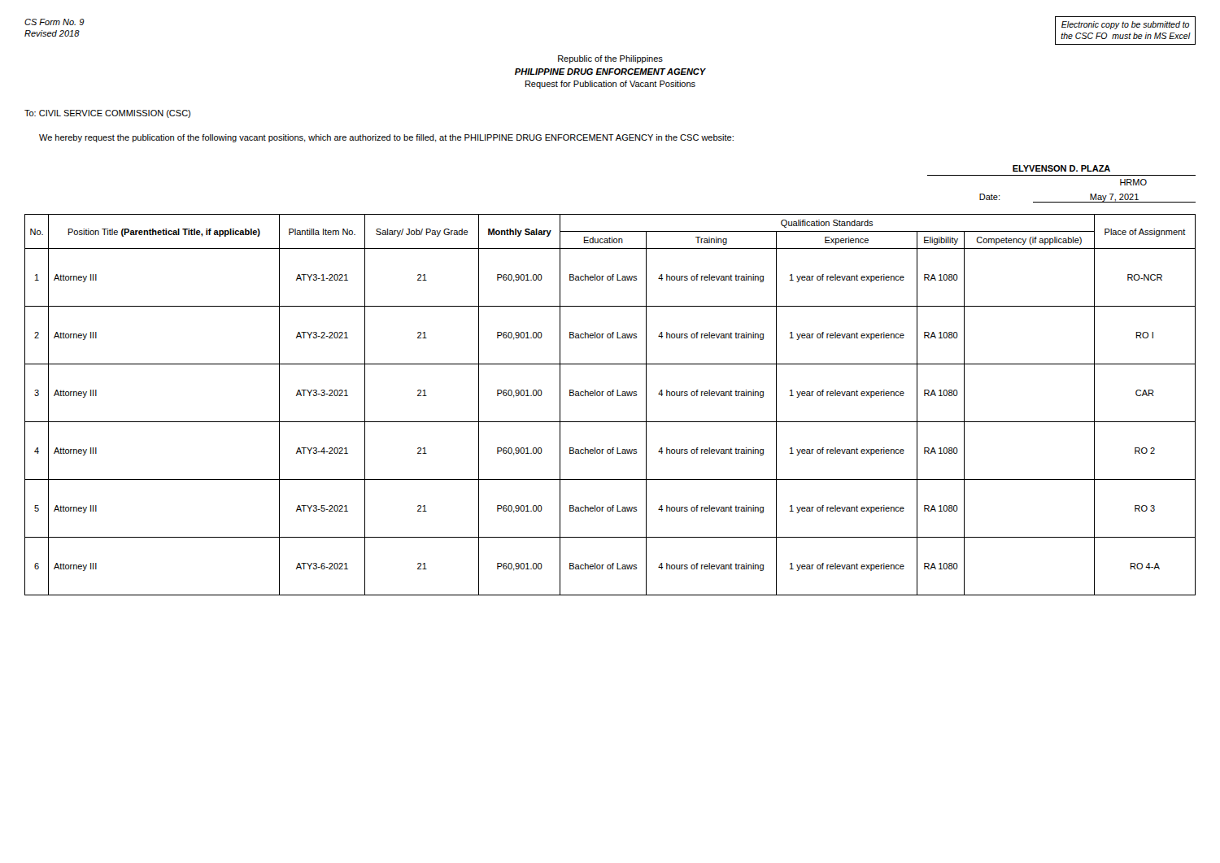CS Form No. 9
Revised 2018
Electronic copy to be submitted to
the CSC FO must be in MS Excel
Republic of the Philippines
PHILIPPINE DRUG ENFORCEMENT AGENCY
Request for Publication of Vacant Positions
To: CIVIL SERVICE COMMISSION (CSC)
We hereby request the publication of the following vacant positions, which are authorized to be filled, at the PHILIPPINE DRUG ENFORCEMENT AGENCY in the CSC website:
ELYVENSON D. PLAZA
HRMO
Date:
May 7, 2021
| No. | Position Title (Parenthetical Title, if applicable) | Plantilla Item No. | Salary/ Job/ Pay Grade | Monthly Salary | Qualification Standards | Place of Assignment |
| --- | --- | --- | --- | --- | --- | --- |
| Education | Training | Experience | Eligibility | Competency (if applicable) |
| 1 | Attorney III | ATY3-1-2021 | 21 | P60,901.00 | Bachelor of Laws | 4 hours of relevant training | 1 year of relevant experience | RA 1080 | | RO-NCR |
| 2 | Attorney III | ATY3-2-2021 | 21 | P60,901.00 | Bachelor of Laws | 4 hours of relevant training | 1 year of relevant experience | RA 1080 | | RO I |
| 3 | Attorney III | ATY3-3-2021 | 21 | P60,901.00 | Bachelor of Laws | 4 hours of relevant training | 1 year of relevant experience | RA 1080 | | CAR |
| 4 | Attorney III | ATY3-4-2021 | 21 | P60,901.00 | Bachelor of Laws | 4 hours of relevant training | 1 year of relevant experience | RA 1080 | | RO 2 |
| 5 | Attorney III | ATY3-5-2021 | 21 | P60,901.00 | Bachelor of Laws | 4 hours of relevant training | 1 year of relevant experience | RA 1080 | | RO 3 |
| 6 | Attorney III | ATY3-6-2021 | 21 | P60,901.00 | Bachelor of Laws | 4 hours of relevant training | 1 year of relevant experience | RA 1080 | | RO 4-A |